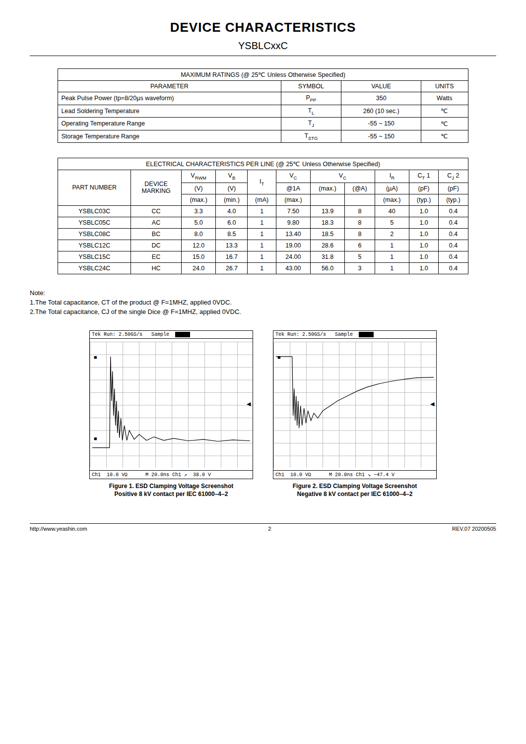DEVICE CHARACTERISTICS
YSBLCxxC
| MAXIMUM RATINGS (@ 25℃ Unless Otherwise Specified) |
| PARAMETER | SYMBOL | VALUE | UNITS |
| Peak Pulse Power (tp=8/20µs waveform) | P PP | 350 | Watts |
| Lead Soldering Temperature | T L | 260 (10 sec.) | ℃ |
| Operating Temperature Range | T J | -55 ~ 150 | ℃ |
| Storage Temperature Range | T STG | -55 ~ 150 | ℃ |
| ELECTRICAL CHARACTERISTICS PER LINE (@ 25℃ Unless Otherwise Specified) |
| PART NUMBER | DEVICE MARKING | V RWM | V B | I T | V C | V C | I R | C T 1 | C J 2 |
| (V) | (V) | @1A | (max.) | (@A) | (µA) | (pF) | (pF) |
| (max.) | (min.) | (mA) | (max.) | | | (max.) | (typ.) | (typ.) |
| YSBLC03C | CC | 3.3 | 4.0 | 1 | 7.50 | 13.9 | 8 | 40 | 1.0 | 0.4 |
| YSBLC05C | AC | 5.0 | 6.0 | 1 | 9.80 | 18.3 | 8 | 5 | 1.0 | 0.4 |
| YSBLC08C | BC | 8.0 | 8.5 | 1 | 13.40 | 18.5 | 8 | 2 | 1.0 | 0.4 |
| YSBLC12C | DC | 12.0 | 13.3 | 1 | 19.00 | 28.6 | 6 | 1 | 1.0 | 0.4 |
| YSBLC15C | EC | 15.0 | 16.7 | 1 | 24.00 | 31.8 | 5 | 1 | 1.0 | 0.4 |
| YSBLC24C | HC | 24.0 | 26.7 | 1 | 43.00 | 56.0 | 3 | 1 | 1.0 | 0.4 |
Note:
1.The Total capacitance, CT of the product @ F=1MHZ, applied 0VDC.
2.The Total capacitance, CJ of the single Dice @ F=1MHZ, applied 0VDC.
Tek Run: 2.50GS/s Sample
■ ■ ◀
Ch1 10.0 VΩ M 20.0ns Ch1 ↗ 38.0 V
Figure 1. ESD Clamping Voltage Screenshot
Positive 8 kV contact per IEC 61000–4–2
Tek Run: 2.50GS/s Sample
■ ◀
Ch1 10.0 VΩ M 20.0ns Ch1 ↘ −47.4 V
Figure 2. ESD Clamping Voltage Screenshot
Negative 8 kV contact per IEC 61000–4–2
http://www.yeashin.com
2
REV.07 20200505